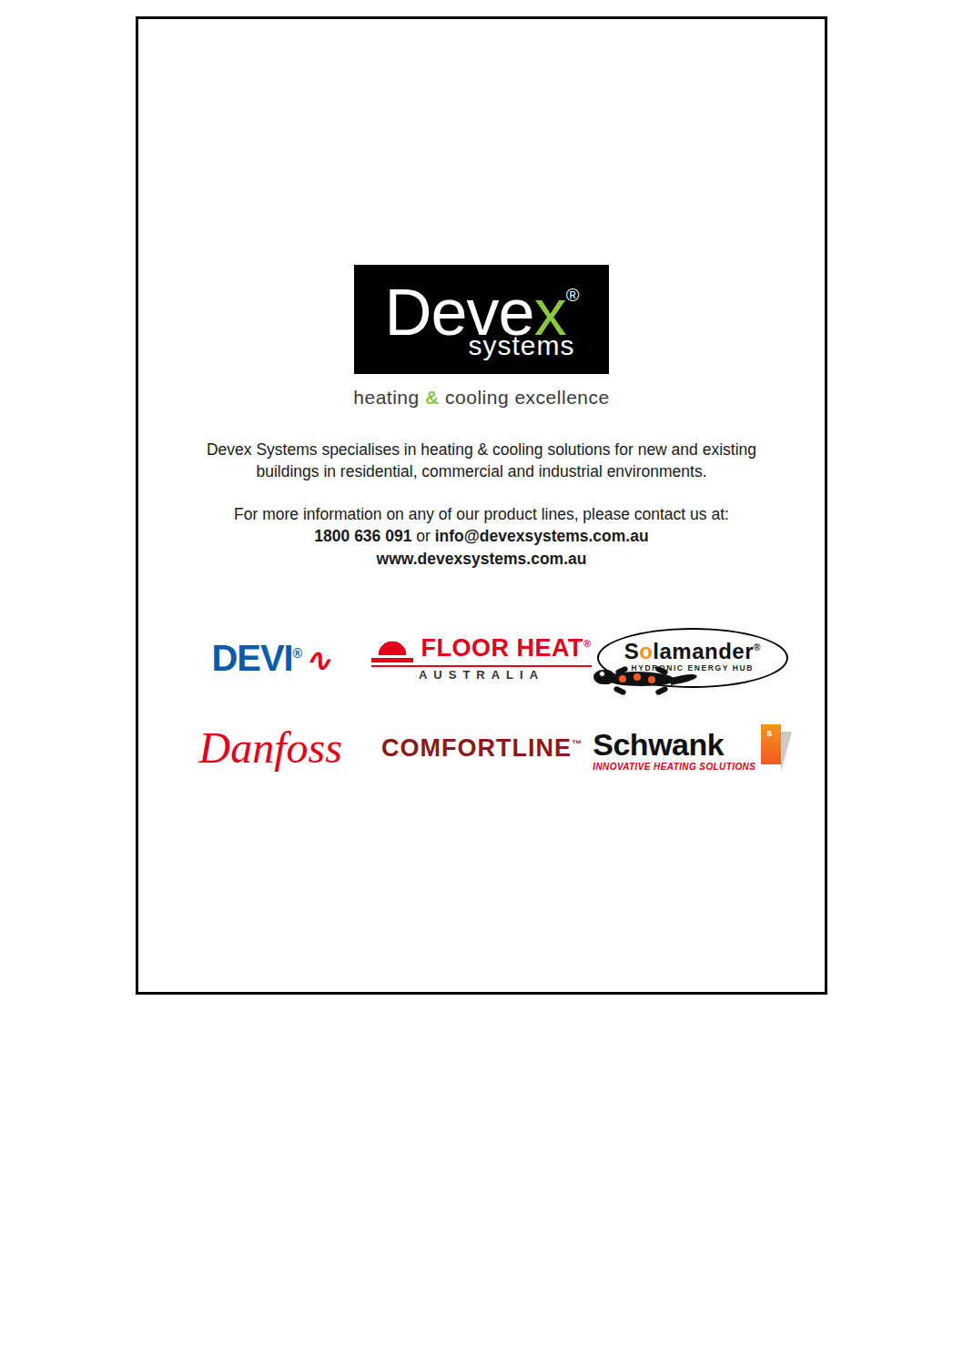Devex®
systems
heating & cooling excellence
Devex Systems specialises in heating & cooling solutions for new and existing buildings in residential, commercial and industrial environments.
For more information on any of our product lines, please contact us at:
1800 636 091 or info@devexsystems.com.au
www.devexsystems.com.au
DEVI®∿
FLOOR HEAT®
AUSTRALIA
Solamander®
HYDRONIC ENERGY HUB
Danfoss
COMFORTLINE™
Schwank
INNOVATIVE HEATING SOLUTIONS
s